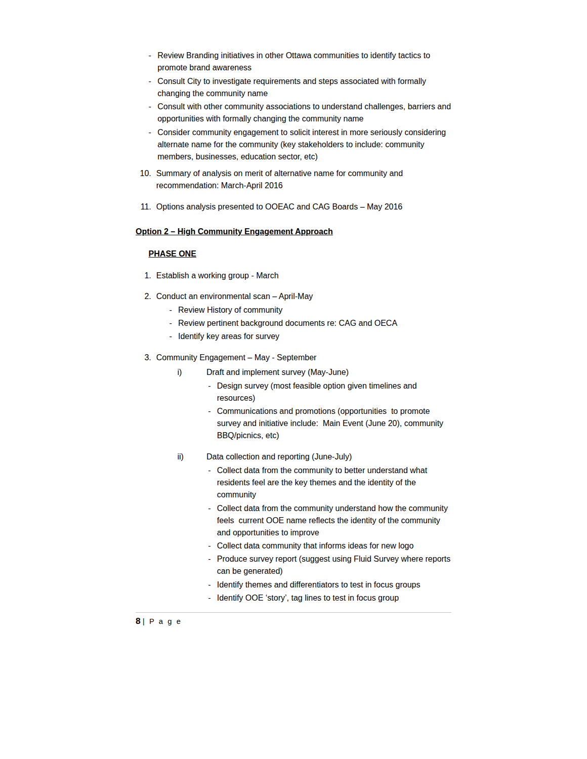Review Branding initiatives in other Ottawa communities to identify tactics to promote brand awareness
Consult City to investigate requirements and steps associated with formally changing the community name
Consult with other community associations to understand challenges, barriers and opportunities with formally changing the community name
Consider community engagement to solicit interest in more seriously considering alternate name for the community (key stakeholders to include: community members, businesses, education sector, etc)
Summary of analysis on merit of alternative name for community and recommendation: March-April 2016
Options analysis presented to OOEAC and CAG Boards – May 2016
Option 2 – High Community Engagement Approach
PHASE ONE
Establish a working group - March
Conduct an environmental scan – April-May
Review History of community
Review pertinent background documents re: CAG and OECA
Identify key areas for survey
Community Engagement – May - September
Draft and implement survey (May-June)
Design survey (most feasible option given timelines and resources)
Communications and promotions (opportunities to promote survey and initiative include: Main Event (June 20), community BBQ/picnics, etc)
Data collection and reporting (June-July)
Collect data from the community to better understand what residents feel are the key themes and the identity of the community
Collect data from the community understand how the community feels current OOE name reflects the identity of the community and opportunities to improve
Collect data community that informs ideas for new logo
Produce survey report (suggest using Fluid Survey where reports can be generated)
Identify themes and differentiators to test in focus groups
Identify OOE ‘story’, tag lines to test in focus group
8 | P a g e